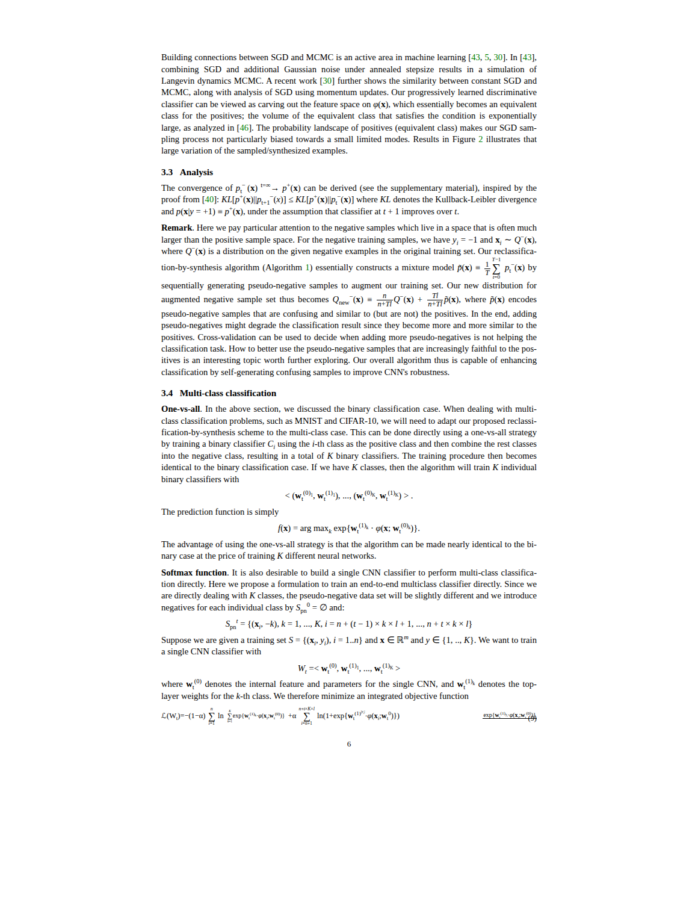Building connections between SGD and MCMC is an active area in machine learning [43, 5, 30]. In [43], combining SGD and additional Gaussian noise under annealed stepsize results in a simulation of Langevin dynamics MCMC. A recent work [30] further shows the similarity between constant SGD and MCMC, along with analysis of SGD using momentum updates. Our progressively learned discriminative classifier can be viewed as carving out the feature space on φ(x), which essentially becomes an equivalent class for the positives; the volume of the equivalent class that satisfies the condition is exponentially large, as analyzed in [46]. The probability landscape of positives (equivalent class) makes our SGD sampling process not particularly biased towards a small limited modes. Results in Figure 2 illustrates that large variation of the sampled/synthesized examples.
3.3 Analysis
The convergence of pt− (x) t=∞→ p+(x) can be derived (see the supplementary material), inspired by the proof from [40]: KL[p+(x)||pt+1−(x)] ≤ KL[p+(x)||pt−(x)] where KL denotes the Kullback-Leibler divergence and p(x|y = +1) ≡ p+(x), under the assumption that classifier at t + 1 improves over t.
Remark. Here we pay particular attention to the negative samples which live in a space that is often much larger than the positive sample space. For the negative training samples, we have yi = −1 and xi ∼ Q−(x), where Q−(x) is a distribution on the given negative examples in the original training set. Our reclassification-by-synthesis algorithm (Algorithm 1) essentially constructs a mixture model p̃(x) ≡ 1 T T−1∑t=0 pt−(x) by sequentially generating pseudo-negative samples to augment our training set. Our new distribution for augmented negative sample set thus becomes Qnew−(x) ≡ nn+Tl Q−(x) + Tl n+Tl p̃(x), where p̃(x) encodes pseudo-negative samples that are confusing and similar to (but are not) the positives. In the end, adding pseudo-negatives might degrade the classification result since they become more and more similar to the positives. Cross-validation can be used to decide when adding more pseudo-negatives is not helping the classification task. How to better use the pseudo-negative samples that are increasingly faithful to the positives is an interesting topic worth further exploring. Our overall algorithm thus is capable of enhancing classification by self-generating confusing samples to improve CNN's robustness.
3.4 Multi-class classification
One-vs-all. In the above section, we discussed the binary classification case. When dealing with multi-class classification problems, such as MNIST and CIFAR-10, we will need to adapt our proposed reclassification-by-synthesis scheme to the multi-class case. This can be done directly using a one-vs-all strategy by training a binary classifier Ci using the i-th class as the positive class and then combine the rest classes into the negative class, resulting in a total of K binary classifiers. The training procedure then becomes identical to the binary classification case. If we have K classes, then the algorithm will train K individual binary classifiers with
< (wt(0)1, wt(1)1), ..., (wt(0)K, wt(1)K) > .
The prediction function is simply
f(x) = arg maxk exp{wt(1)k · φ(x; wt(0)k)}.
The advantage of using the one-vs-all strategy is that the algorithm can be made nearly identical to the binary case at the price of training K different neural networks.
Softmax function. It is also desirable to build a single CNN classifier to perform multi-class classification directly. Here we propose a formulation to train an end-to-end multiclass classifier directly. Since we are directly dealing with K classes, the pseudo-negative data set will be slightly different and we introduce negatives for each individual class by Spn0 = ∅ and:
Spnt = {(xi, −k), k = 1, ..., K, i = n + (t − 1) × k × l + 1, ..., n + t × k × l}
Suppose we are given a training set S = {(xi, yi), i = 1..n} and x ∈ ℝm and y ∈ {1, .., K}. We want to train a single CNN classifier with
Wt =< wt(0), wt(1)1, ..., wt(1)K >
where wt(0) denotes the internal feature and parameters for the single CNN, and wt(1)k denotes the top-layer weights for the k-th class. We therefore minimize an integrated objective function
(9) ℒ(Wt)=−(1−α) n∑i=1 ln exp{wt(1)yi·φ(xi;wt(0))} K∑k=1exp{wt(1)k·φ(xi;wt(0))} +α n+t×K×l∑i=n+1 ln(1+exp{wt(1)|yi|·φ(xi;wt0)})
6